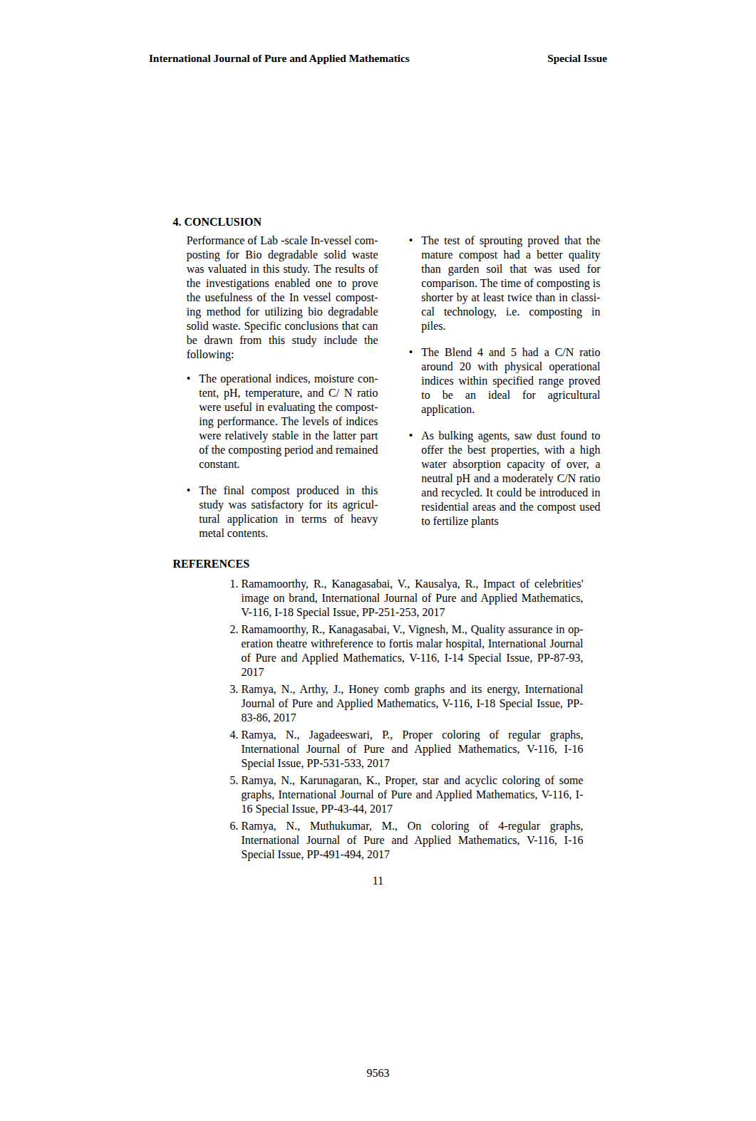International Journal of Pure and Applied Mathematics Special Issue
4. CONCLUSION
Performance of Lab -scale In-vessel composting for Bio degradable solid waste was valuated in this study. The results of the investigations enabled one to prove the usefulness of the In vessel composting method for utilizing bio degradable solid waste. Specific conclusions that can be drawn from this study include the following:
The operational indices, moisture content, pH, temperature, and C/ N ratio were useful in evaluating the composting performance. The levels of indices were relatively stable in the latter part of the composting period and remained constant.
The final compost produced in this study was satisfactory for its agricultural application in terms of heavy metal contents.
The test of sprouting proved that the mature compost had a better quality than garden soil that was used for comparison. The time of composting is shorter by at least twice than in classical technology, i.e. composting in piles.
The Blend 4 and 5 had a C/N ratio around 20 with physical operational indices within specified range proved to be an ideal for agricultural application.
As bulking agents, saw dust found to offer the best properties, with a high water absorption capacity of over, a neutral pH and a moderately C/N ratio and recycled. It could be introduced in residential areas and the compost used to fertilize plants
REFERENCES
Ramamoorthy, R., Kanagasabai, V., Kausalya, R., Impact of celebrities' image on brand, International Journal of Pure and Applied Mathematics, V-116, I-18 Special Issue, PP-251-253, 2017
Ramamoorthy, R., Kanagasabai, V., Vignesh, M., Quality assurance in operation theatre withreference to fortis malar hospital, International Journal of Pure and Applied Mathematics, V-116, I-14 Special Issue, PP-87-93, 2017
Ramya, N., Arthy, J., Honey comb graphs and its energy, International Journal of Pure and Applied Mathematics, V-116, I-18 Special Issue, PP-83-86, 2017
Ramya, N., Jagadeeswari, P., Proper coloring of regular graphs, International Journal of Pure and Applied Mathematics, V-116, I-16 Special Issue, PP-531-533, 2017
Ramya, N., Karunagaran, K., Proper, star and acyclic coloring of some graphs, International Journal of Pure and Applied Mathematics, V-116, I-16 Special Issue, PP-43-44, 2017
Ramya, N., Muthukumar, M., On coloring of 4-regular graphs, International Journal of Pure and Applied Mathematics, V-116, I-16 Special Issue, PP-491-494, 2017
11
9563